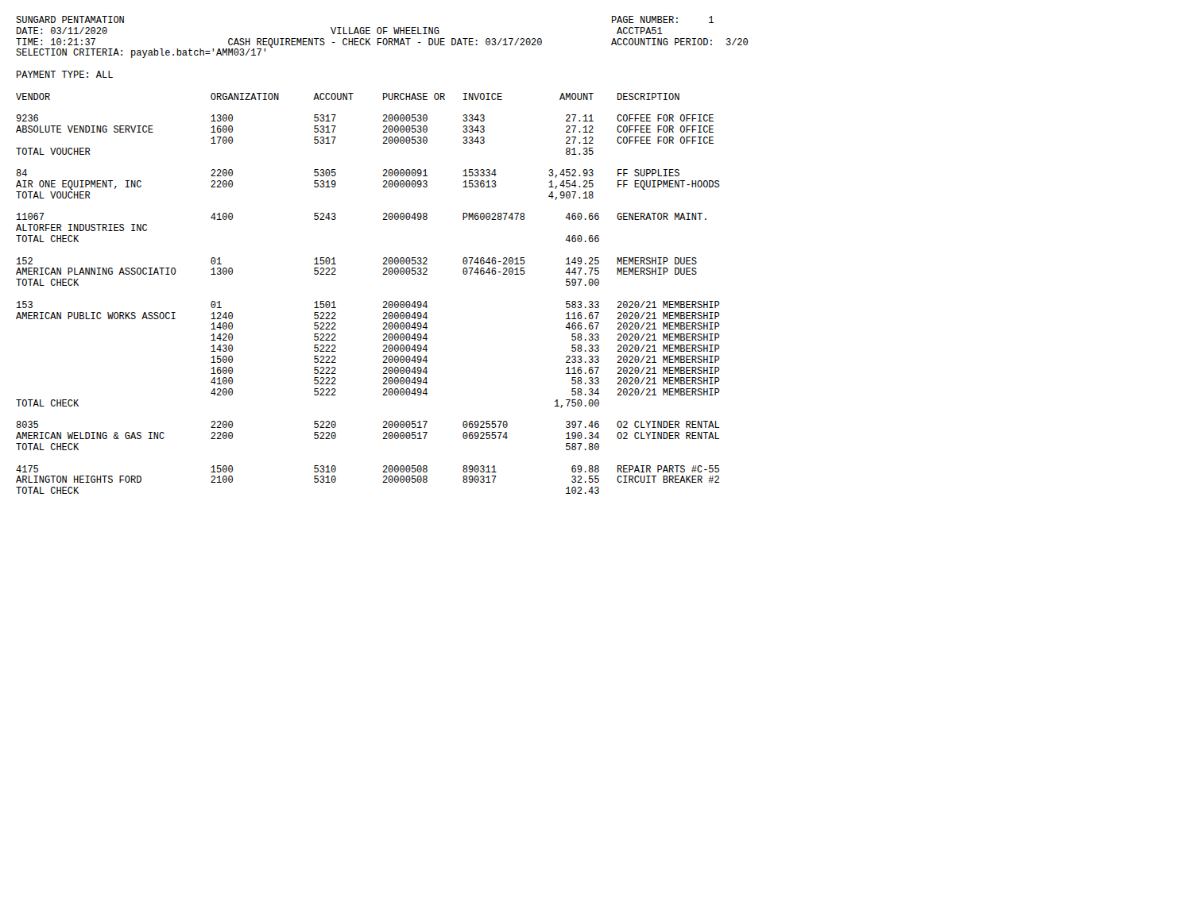SUNGARD PENTAMATION                                                                                     PAGE NUMBER:     1
DATE: 03/11/2020                                       VILLAGE OF WHEELING                               ACCTPA51
TIME: 10:21:37                       CASH REQUIREMENTS - CHECK FORMAT - DUE DATE: 03/17/2020            ACCOUNTING PERIOD:  3/20
SELECTION CRITERIA: payable.batch='AMM03/17'

PAYMENT TYPE: ALL

VENDOR                            ORGANIZATION      ACCOUNT     PURCHASE OR   INVOICE          AMOUNT    DESCRIPTION

9236                              1300              5317        20000530      3343              27.11    COFFEE FOR OFFICE
ABSOLUTE VENDING SERVICE          1600              5317        20000530      3343              27.12    COFFEE FOR OFFICE
                                  1700              5317        20000530      3343              27.12    COFFEE FOR OFFICE
TOTAL VOUCHER                                                                                   81.35

84                                2200              5305        20000091      153334         3,452.93    FF SUPPLIES
AIR ONE EQUIPMENT, INC            2200              5319        20000093      153613         1,454.25    FF EQUIPMENT-HOODS
TOTAL VOUCHER                                                                                4,907.18

11067                             4100              5243        20000498      PM600287478       460.66   GENERATOR MAINT.
ALTORFER INDUSTRIES INC
TOTAL CHECK                                                                                     460.66

152                               01                1501        20000532      074646-2015       149.25   MEMERSHIP DUES
AMERICAN PLANNING ASSOCIATIO      1300              5222        20000532      074646-2015       447.75   MEMERSHIP DUES
TOTAL CHECK                                                                                     597.00

153                               01                1501        20000494                        583.33   2020/21 MEMBERSHIP
AMERICAN PUBLIC WORKS ASSOCI      1240              5222        20000494                        116.67   2020/21 MEMBERSHIP
                                  1400              5222        20000494                        466.67   2020/21 MEMBERSHIP
                                  1420              5222        20000494                         58.33   2020/21 MEMBERSHIP
                                  1430              5222        20000494                         58.33   2020/21 MEMBERSHIP
                                  1500              5222        20000494                        233.33   2020/21 MEMBERSHIP
                                  1600              5222        20000494                        116.67   2020/21 MEMBERSHIP
                                  4100              5222        20000494                         58.33   2020/21 MEMBERSHIP
                                  4200              5222        20000494                         58.34   2020/21 MEMBERSHIP
TOTAL CHECK                                                                                   1,750.00

8035                              2200              5220        20000517      06925570          397.46   O2 CLYINDER RENTAL
AMERICAN WELDING & GAS INC        2200              5220        20000517      06925574          190.34   O2 CLYINDER RENTAL
TOTAL CHECK                                                                                     587.80

4175                              1500              5310        20000508      890311             69.88   REPAIR PARTS #C-55
ARLINGTON HEIGHTS FORD            2100              5310        20000508      890317             32.55   CIRCUIT BREAKER #2
TOTAL CHECK                                                                                     102.43